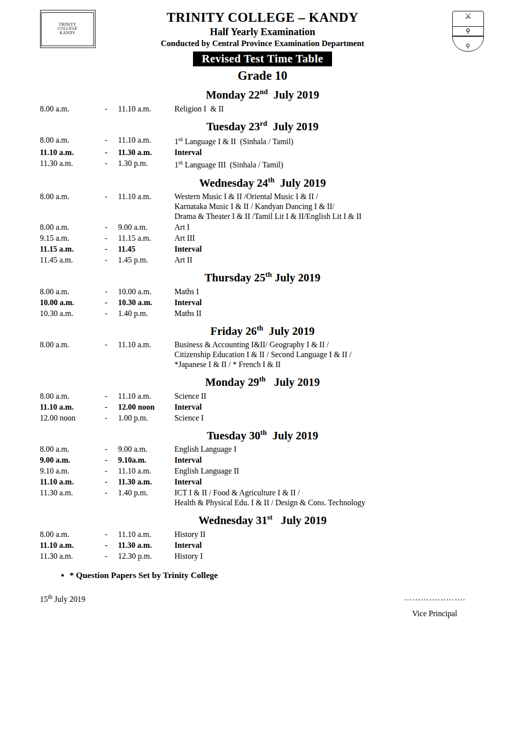TRINITY
COLLEGE
KANDY
⚔
⚲
⚲
TRINITY COLLEGE – KANDY
Half Yearly Examination
Conducted by Central Province Examination Department
Revised Test Time Table
Grade 10
Monday 22nd July 2019
| 8.00 a.m. | - | 11.10 a.m. | Religion I & II |
Tuesday 23rd July 2019
| 8.00 a.m. | - | 11.10 a.m. | 1 st Language I & II (Sinhala / Tamil) |
| 11.10 a.m. | - | 11.30 a.m. | Interval |
| 11.30 a.m. | - | 1.30 p.m. | 1 st Language III (Sinhala / Tamil) |
Wednesday 24th July 2019
| 8.00 a.m. | - | 11.10 a.m. | Western Music I & II /Oriental Music I & II / Karnataka Music I & II / Kandyan Dancing I & II/ Drama & Theater I & II /Tamil Lit I & II/English Lit I & II |
| 8.00 a.m. | - | 9.00 a.m. | Art I |
| 9.15 a.m. | - | 11.15 a.m. | Art III |
| 11.15 a.m. | - | 11.45 | Interval |
| 11.45 a.m. | - | 1.45 p.m. | Art II |
Thursday 25th July 2019
| 8.00 a.m. | - | 10.00 a.m. | Maths I |
| 10.00 a.m. | - | 10.30 a.m. | Interval |
| 10.30 a.m. | - | 1.40 p.m. | Maths II |
Friday 26th July 2019
| 8.00 a.m. | - | 11.10 a.m. | Business & Accounting I&II/ Geography I & II / Citizenship Education I & II / Second Language I & II / *Japanese I & II / * French I & II |
Monday 29th July 2019
| 8.00 a.m. | - | 11.10 a.m. | Science II |
| 11.10 a.m. | - | 12.00 noon | Interval |
| 12.00 noon | - | 1.00 p.m. | Science I |
Tuesday 30th July 2019
| 8.00 a.m. | - | 9.00 a.m. | English Language I |
| 9.00 a.m. | - | 9.10a.m. | Interval |
| 9.10 a.m. | - | 11.10 a.m. | English Language II |
| 11.10 a.m. | - | 11.30 a.m. | Interval |
| 11.30 a.m. | - | 1.40 p.m. | ICT I & II / Food & Agriculture I & II / Health & Physical Edu. I & II / Design & Cons. Technology |
Wednesday 31st July 2019
| 8.00 a.m. | - | 11.10 a.m. | History II |
| 11.10 a.m. | - | 11.30 a.m. | Interval |
| 11.30 a.m. | - | 12.30 p.m. | History I |
* Question Papers Set by Trinity College
15th July 2019
………………….
Vice Principal